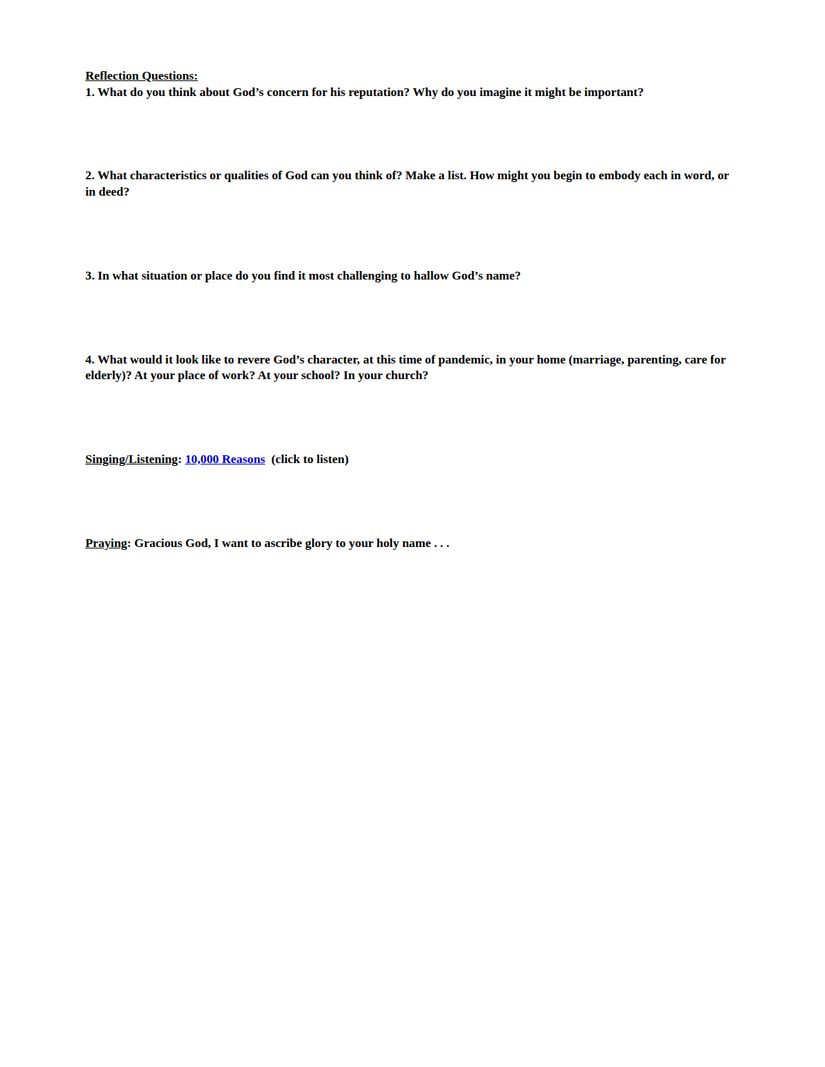Reflection Questions:
1. What do you think about God’s concern for his reputation? Why do you imagine it might be important?
2. What characteristics or qualities of God can you think of? Make a list. How might you begin to embody each in word, or in deed?
3. In what situation or place do you find it most challenging to hallow God’s name?
4. What would it look like to revere God’s character, at this time of pandemic, in your home (marriage, parenting, care for elderly)? At your place of work? At your school? In your church?
Singing/Listening: 10,000 Reasons (click to listen)
Praying: Gracious God, I want to ascribe glory to your holy name . . .